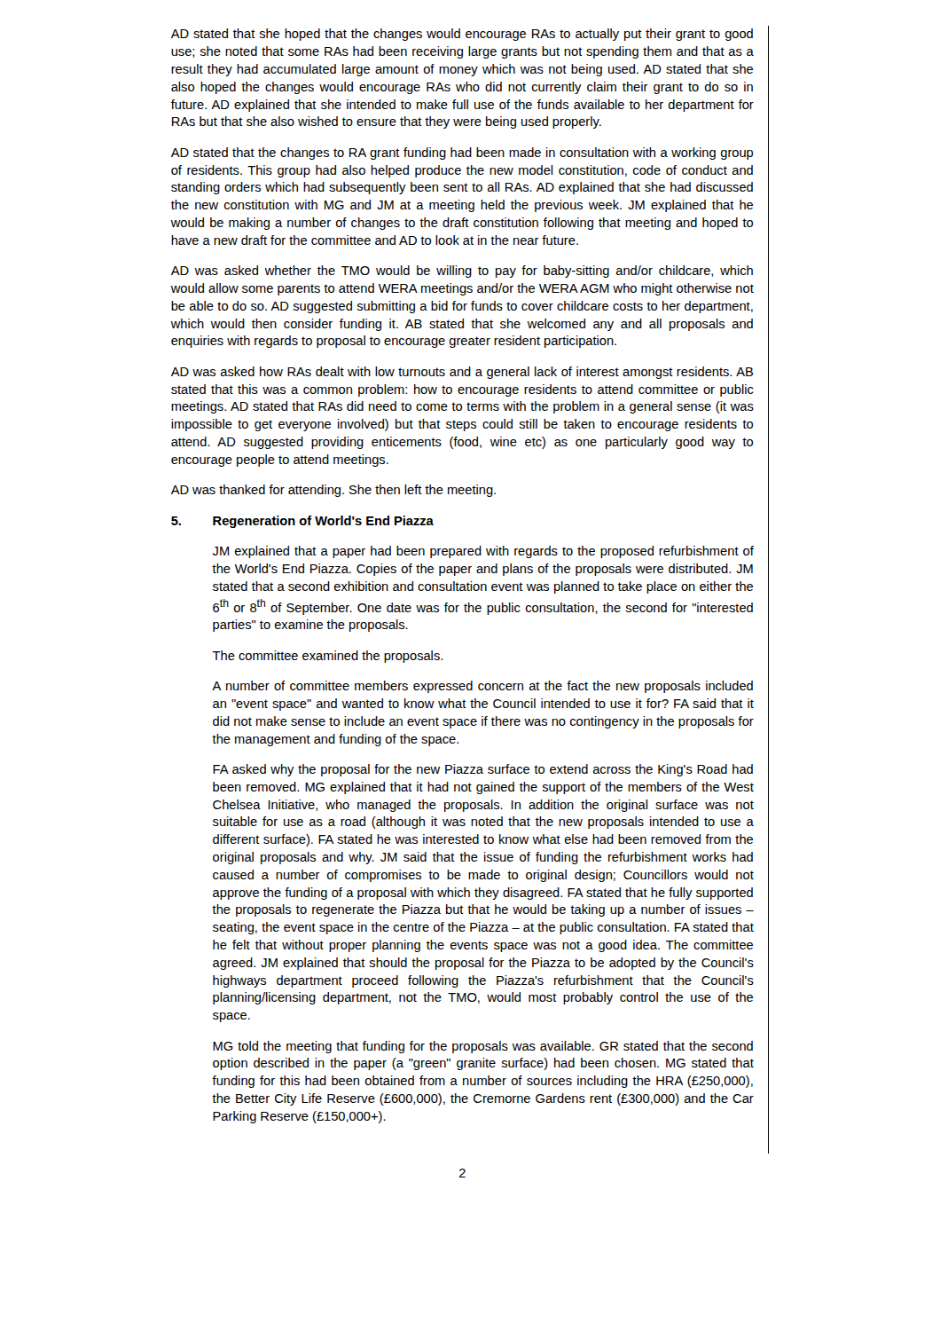AD stated that she hoped that the changes would encourage RAs to actually put their grant to good use; she noted that some RAs had been receiving large grants but not spending them and that as a result they had accumulated large amount of money which was not being used. AD stated that she also hoped the changes would encourage RAs who did not currently claim their grant to do so in future. AD explained that she intended to make full use of the funds available to her department for RAs but that she also wished to ensure that they were being used properly.
AD stated that the changes to RA grant funding had been made in consultation with a working group of residents. This group had also helped produce the new model constitution, code of conduct and standing orders which had subsequently been sent to all RAs. AD explained that she had discussed the new constitution with MG and JM at a meeting held the previous week. JM explained that he would be making a number of changes to the draft constitution following that meeting and hoped to have a new draft for the committee and AD to look at in the near future.
AD was asked whether the TMO would be willing to pay for baby-sitting and/or childcare, which would allow some parents to attend WERA meetings and/or the WERA AGM who might otherwise not be able to do so. AD suggested submitting a bid for funds to cover childcare costs to her department, which would then consider funding it. AB stated that she welcomed any and all proposals and enquiries with regards to proposal to encourage greater resident participation.
AD was asked how RAs dealt with low turnouts and a general lack of interest amongst residents. AB stated that this was a common problem: how to encourage residents to attend committee or public meetings. AD stated that RAs did need to come to terms with the problem in a general sense (it was impossible to get everyone involved) but that steps could still be taken to encourage residents to attend. AD suggested providing enticements (food, wine etc) as one particularly good way to encourage people to attend meetings.
AD was thanked for attending. She then left the meeting.
5.
Regeneration of World's End Piazza
JM explained that a paper had been prepared with regards to the proposed refurbishment of the World's End Piazza. Copies of the paper and plans of the proposals were distributed. JM stated that a second exhibition and consultation event was planned to take place on either the 6th or 8th of September. One date was for the public consultation, the second for "interested parties" to examine the proposals.
The committee examined the proposals.
A number of committee members expressed concern at the fact the new proposals included an "event space" and wanted to know what the Council intended to use it for? FA said that it did not make sense to include an event space if there was no contingency in the proposals for the management and funding of the space.
FA asked why the proposal for the new Piazza surface to extend across the King's Road had been removed. MG explained that it had not gained the support of the members of the West Chelsea Initiative, who managed the proposals. In addition the original surface was not suitable for use as a road (although it was noted that the new proposals intended to use a different surface). FA stated he was interested to know what else had been removed from the original proposals and why. JM said that the issue of funding the refurbishment works had caused a number of compromises to be made to original design; Councillors would not approve the funding of a proposal with which they disagreed. FA stated that he fully supported the proposals to regenerate the Piazza but that he would be taking up a number of issues – seating, the event space in the centre of the Piazza – at the public consultation. FA stated that he felt that without proper planning the events space was not a good idea. The committee agreed. JM explained that should the proposal for the Piazza to be adopted by the Council's highways department proceed following the Piazza's refurbishment that the Council's planning/licensing department, not the TMO, would most probably control the use of the space.
MG told the meeting that funding for the proposals was available. GR stated that the second option described in the paper (a "green" granite surface) had been chosen. MG stated that funding for this had been obtained from a number of sources including the HRA (£250,000), the Better City Life Reserve (£600,000), the Cremorne Gardens rent (£300,000) and the Car Parking Reserve (£150,000+).
2